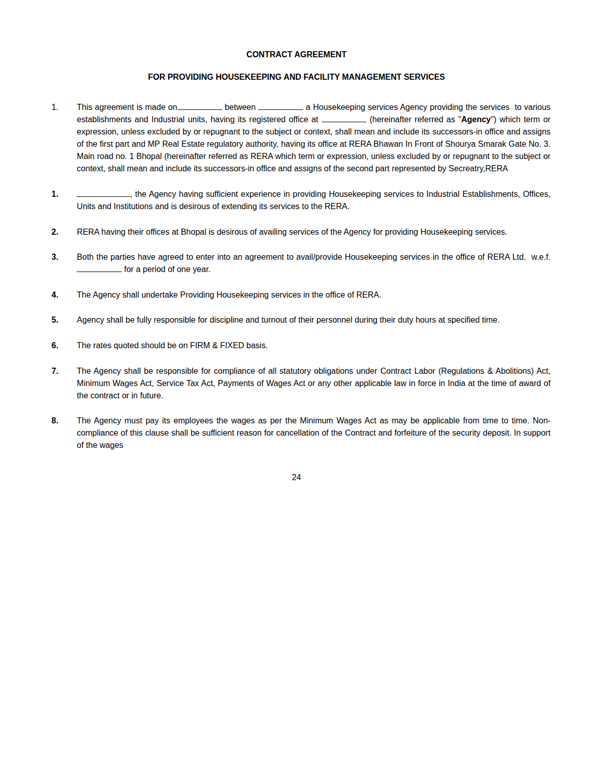CONTRACT AGREEMENT FOR PROVIDING HOUSEKEEPING AND FACILITY MANAGEMENT SERVICES
This agreement is made on between a Housekeeping services Agency providing the services to various establishments and Industrial units, having its registered office at (hereinafter referred as "Agency") which term or expression, unless excluded by or repugnant to the subject or context, shall mean and include its successors-in office and assigns of the first part and MP Real Estate regulatory authority, having its office at RERA Bhawan In Front of Shourya Smarak Gate No. 3. Main road no. 1 Bhopal (hereinafter referred as RERA which term or expression, unless excluded by or repugnant to the subject or context, shall mean and include its successors-in office and assigns of the second part represented by Secreatry,RERA
, the Agency having sufficient experience in providing Housekeeping services to Industrial Establishments, Offices, Units and Institutions and is desirous of extending its services to the RERA.
RERA having their offices at Bhopal is desirous of availing services of the Agency for providing Housekeeping services.
Both the parties have agreed to enter into an agreement to avail/provide Housekeeping services in the office of RERA Ltd. w.e.f. for a period of one year.
The Agency shall undertake Providing Housekeeping services in the office of RERA.
Agency shall be fully responsible for discipline and turnout of their personnel during their duty hours at specified time.
The rates quoted should be on FIRM & FIXED basis.
The Agency shall be responsible for compliance of all statutory obligations under Contract Labor (Regulations & Abolitions) Act, Minimum Wages Act, Service Tax Act, Payments of Wages Act or any other applicable law in force in India at the time of award of the contract or in future.
The Agency must pay its employees the wages as per the Minimum Wages Act as may be applicable from time to time. Non- compliance of this clause shall be sufficient reason for cancellation of the Contract and forfeiture of the security deposit. In support of the wages
24